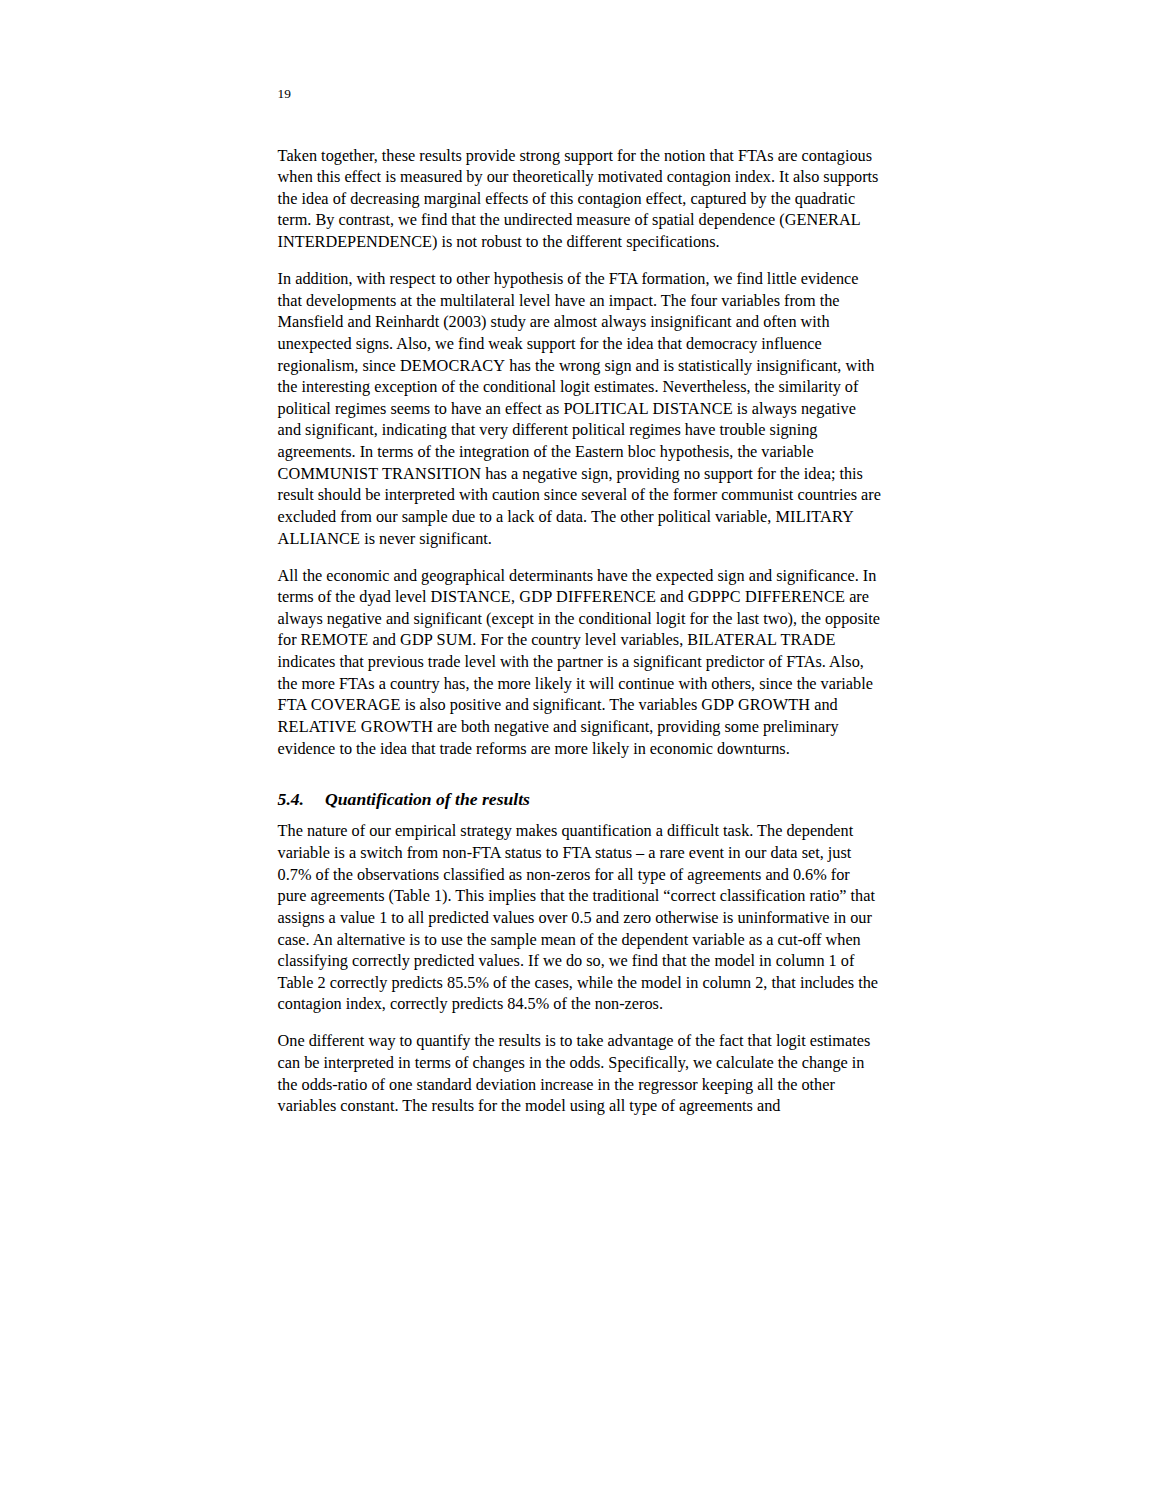19
Taken together, these results provide strong support for the notion that FTAs are contagious when this effect is measured by our theoretically motivated contagion index. It also supports the idea of decreasing marginal effects of this contagion effect, captured by the quadratic term. By contrast, we find that the undirected measure of spatial dependence (GENERAL INTERDEPENDENCE) is not robust to the different specifications.
In addition, with respect to other hypothesis of the FTA formation, we find little evidence that developments at the multilateral level have an impact. The four variables from the Mansfield and Reinhardt (2003) study are almost always insignificant and often with unexpected signs. Also, we find weak support for the idea that democracy influence regionalism, since DEMOCRACY has the wrong sign and is statistically insignificant, with the interesting exception of the conditional logit estimates. Nevertheless, the similarity of political regimes seems to have an effect as POLITICAL DISTANCE is always negative and significant, indicating that very different political regimes have trouble signing agreements. In terms of the integration of the Eastern bloc hypothesis, the variable COMMUNIST TRANSITION has a negative sign, providing no support for the idea; this result should be interpreted with caution since several of the former communist countries are excluded from our sample due to a lack of data. The other political variable, MILITARY ALLIANCE is never significant.
All the economic and geographical determinants have the expected sign and significance. In terms of the dyad level DISTANCE, GDP DIFFERENCE and GDPPC DIFFERENCE are always negative and significant (except in the conditional logit for the last two), the opposite for REMOTE and GDP SUM. For the country level variables, BILATERAL TRADE indicates that previous trade level with the partner is a significant predictor of FTAs. Also, the more FTAs a country has, the more likely it will continue with others, since the variable FTA COVERAGE is also positive and significant. The variables GDP GROWTH and RELATIVE GROWTH are both negative and significant, providing some preliminary evidence to the idea that trade reforms are more likely in economic downturns.
5.4. Quantification of the results
The nature of our empirical strategy makes quantification a difficult task. The dependent variable is a switch from non-FTA status to FTA status – a rare event in our data set, just 0.7% of the observations classified as non-zeros for all type of agreements and 0.6% for pure agreements (Table 1). This implies that the traditional “correct classification ratio” that assigns a value 1 to all predicted values over 0.5 and zero otherwise is uninformative in our case. An alternative is to use the sample mean of the dependent variable as a cut-off when classifying correctly predicted values. If we do so, we find that the model in column 1 of Table 2 correctly predicts 85.5% of the cases, while the model in column 2, that includes the contagion index, correctly predicts 84.5% of the non-zeros.
One different way to quantify the results is to take advantage of the fact that logit estimates can be interpreted in terms of changes in the odds. Specifically, we calculate the change in the odds-ratio of one standard deviation increase in the regressor keeping all the other variables constant. The results for the model using all type of agreements and